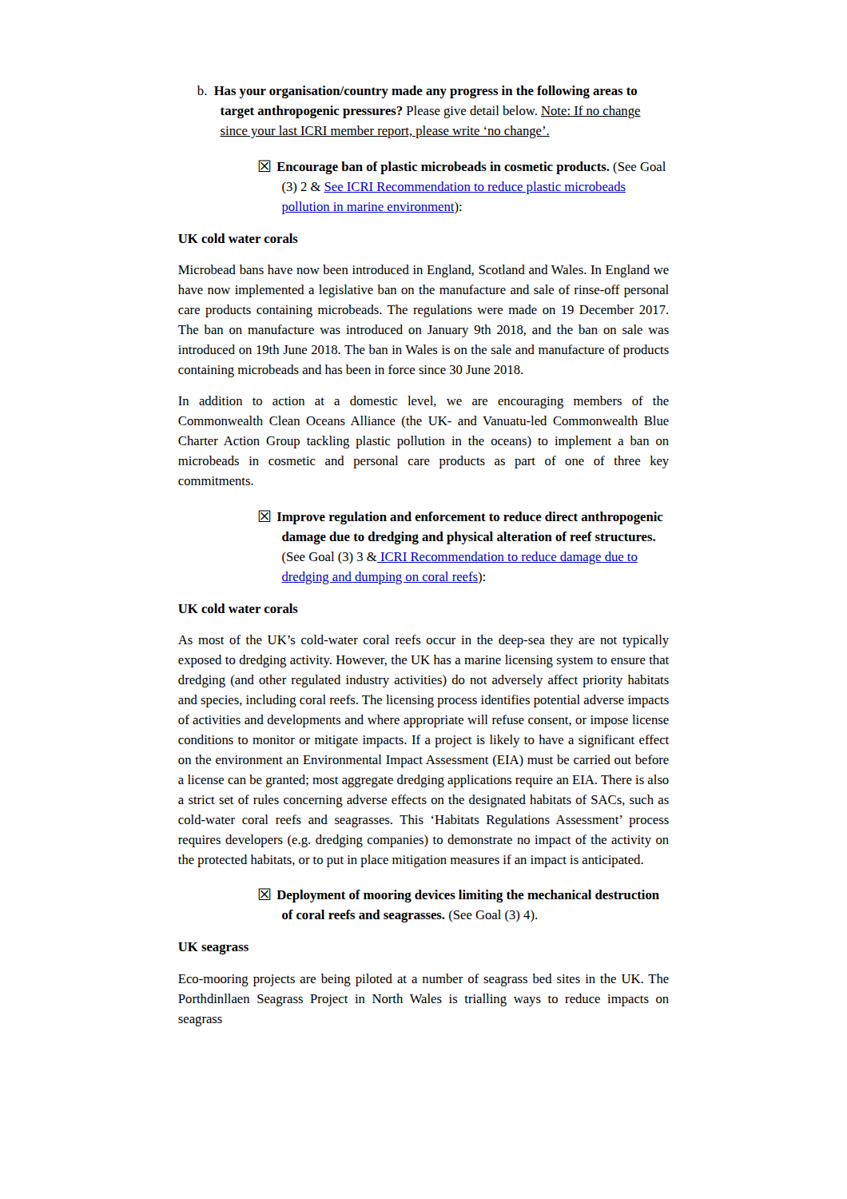b. Has your organisation/country made any progress in the following areas to target anthropogenic pressures? Please give detail below. Note: If no change since your last ICRI member report, please write ‘no change’.
☒ Encourage ban of plastic microbeads in cosmetic products. (See Goal (3) 2 & See ICRI Recommendation to reduce plastic microbeads pollution in marine environment):
UK cold water corals
Microbead bans have now been introduced in England, Scotland and Wales. In England we have now implemented a legislative ban on the manufacture and sale of rinse-off personal care products containing microbeads. The regulations were made on 19 December 2017. The ban on manufacture was introduced on January 9th 2018, and the ban on sale was introduced on 19th June 2018. The ban in Wales is on the sale and manufacture of products containing microbeads and has been in force since 30 June 2018.
In addition to action at a domestic level, we are encouraging members of the Commonwealth Clean Oceans Alliance (the UK- and Vanuatu-led Commonwealth Blue Charter Action Group tackling plastic pollution in the oceans) to implement a ban on microbeads in cosmetic and personal care products as part of one of three key commitments.
☒ Improve regulation and enforcement to reduce direct anthropogenic damage due to dredging and physical alteration of reef structures. (See Goal (3) 3 & ICRI Recommendation to reduce damage due to dredging and dumping on coral reefs):
UK cold water corals
As most of the UK’s cold-water coral reefs occur in the deep-sea they are not typically exposed to dredging activity. However, the UK has a marine licensing system to ensure that dredging (and other regulated industry activities) do not adversely affect priority habitats and species, including coral reefs. The licensing process identifies potential adverse impacts of activities and developments and where appropriate will refuse consent, or impose license conditions to monitor or mitigate impacts. If a project is likely to have a significant effect on the environment an Environmental Impact Assessment (EIA) must be carried out before a license can be granted; most aggregate dredging applications require an EIA. There is also a strict set of rules concerning adverse effects on the designated habitats of SACs, such as cold-water coral reefs and seagrasses. This ‘Habitats Regulations Assessment’ process requires developers (e.g. dredging companies) to demonstrate no impact of the activity on the protected habitats, or to put in place mitigation measures if an impact is anticipated.
☒ Deployment of mooring devices limiting the mechanical destruction of coral reefs and seagrasses. (See Goal (3) 4).
UK seagrass
Eco-mooring projects are being piloted at a number of seagrass bed sites in the UK. The Porthdinllaen Seagrass Project in North Wales is trialling ways to reduce impacts on seagrass